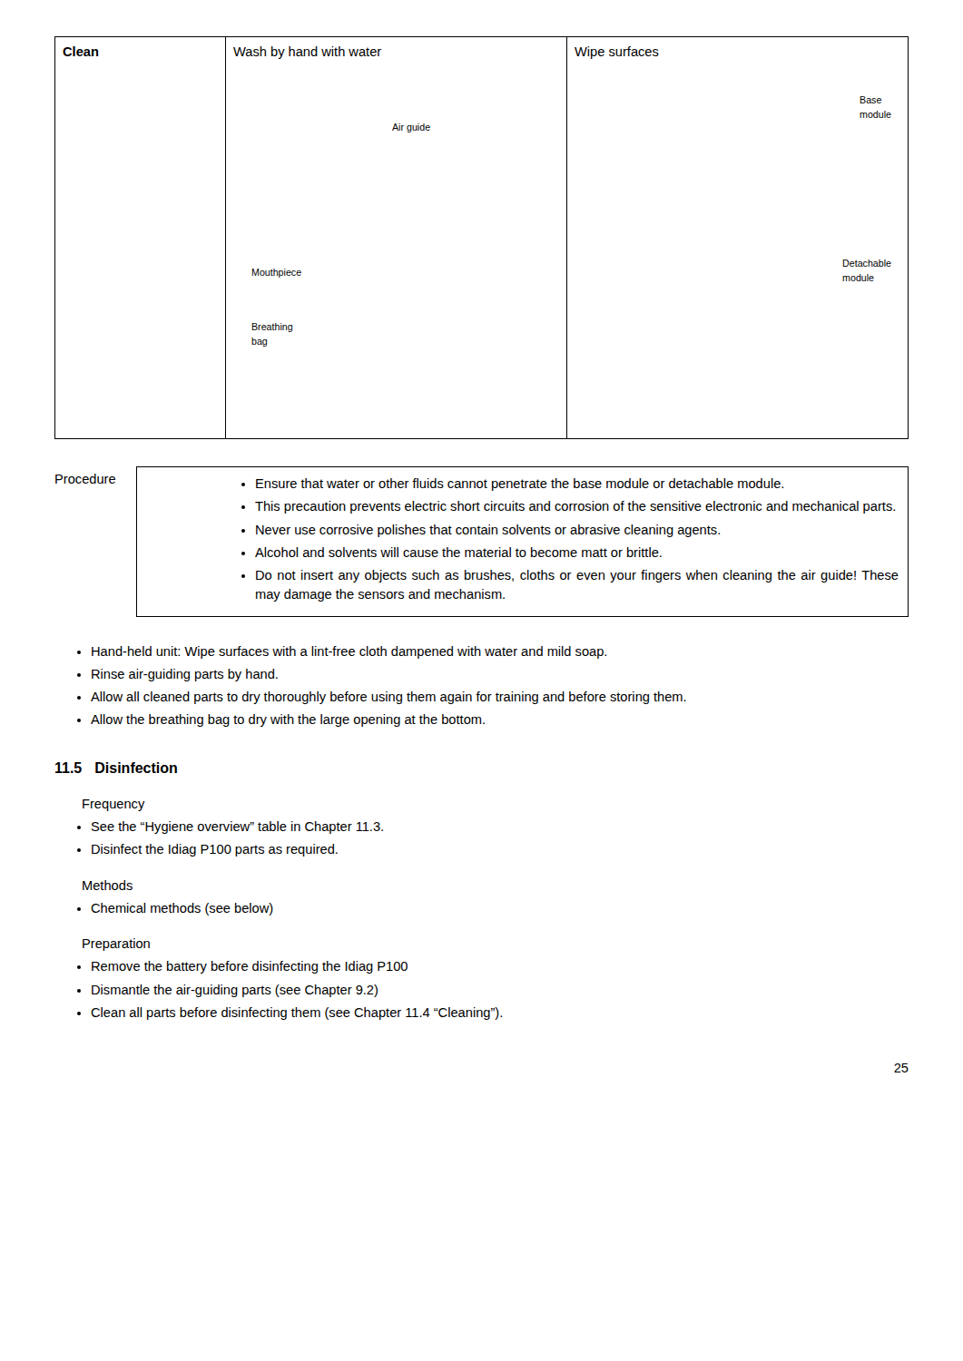| Clean | Wash by hand with water Air guide Mouthpiece Breathing bag | Wipe surfaces Base module Detachable module |
Procedure
Ensure that water or other fluids cannot penetrate the base module or detachable module.
This precaution prevents electric short circuits and corrosion of the sensitive electronic and mechanical parts.
Never use corrosive polishes that contain solvents or abrasive cleaning agents.
Alcohol and solvents will cause the material to become matt or brittle.
Do not insert any objects such as brushes, cloths or even your fingers when cleaning the air guide! These may damage the sensors and mechanism.
Hand-held unit: Wipe surfaces with a lint-free cloth dampened with water and mild soap.
Rinse air-guiding parts by hand.
Allow all cleaned parts to dry thoroughly before using them again for training and before storing them.
Allow the breathing bag to dry with the large opening at the bottom.
11.5 Disinfection
Frequency
See the “Hygiene overview” table in Chapter 11.3.
Disinfect the Idiag P100 parts as required.
Methods
Chemical methods (see below)
Preparation
Remove the battery before disinfecting the Idiag P100
Dismantle the air-guiding parts (see Chapter 9.2)
Clean all parts before disinfecting them (see Chapter 11.4 “Cleaning”).
25